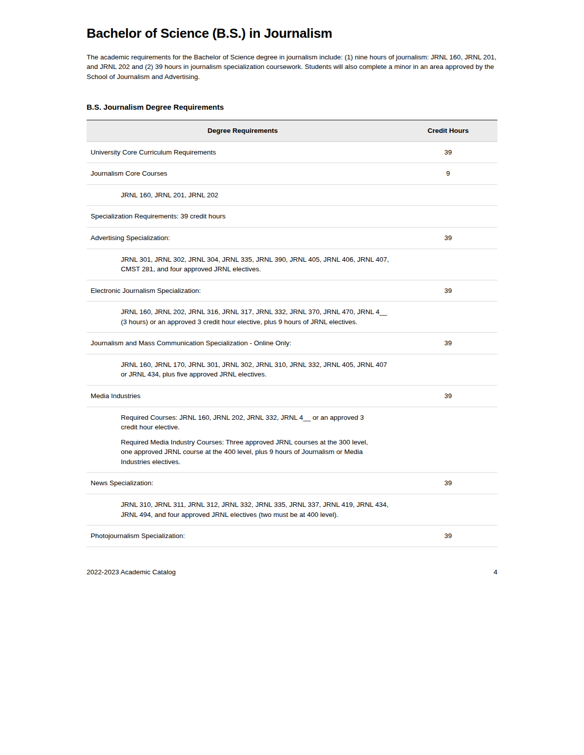Bachelor of Science (B.S.) in Journalism
The academic requirements for the Bachelor of Science degree in journalism include: (1) nine hours of journalism: JRNL 160, JRNL 201, and JRNL 202 and (2) 39 hours in journalism specialization coursework. Students will also complete a minor in an area approved by the School of Journalism and Advertising.
B.S. Journalism Degree Requirements
| Degree Requirements | Credit Hours |
| --- | --- |
| University Core Curriculum Requirements | 39 |
| Journalism Core Courses | 9 |
| JRNL 160, JRNL 201, JRNL 202 | |
| Specialization Requirements: 39 credit hours | |
| Advertising Specialization: | 39 |
| JRNL 301, JRNL 302, JRNL 304, JRNL 335, JRNL 390, JRNL 405, JRNL 406, JRNL 407, CMST 281, and four approved JRNL electives. | |
| Electronic Journalism Specialization: | 39 |
| JRNL 160, JRNL 202, JRNL 316, JRNL 317, JRNL 332, JRNL 370, JRNL 470, JRNL 4__ (3 hours) or an approved 3 credit hour elective, plus 9 hours of JRNL electives. | |
| Journalism and Mass Communication Specialization - Online Only: | 39 |
| JRNL 160, JRNL 170, JRNL 301, JRNL 302, JRNL 310, JRNL 332, JRNL 405, JRNL 407 or JRNL 434, plus five approved JRNL electives. | |
| Media Industries | 39 |
| Required Courses: JRNL 160, JRNL 202, JRNL 332, JRNL 4__ or an approved 3 credit hour elective. Required Media Industry Courses: Three approved JRNL courses at the 300 level, one approved JRNL course at the 400 level, plus 9 hours of Journalism or Media Industries electives. | |
| News Specialization: | 39 |
| JRNL 310, JRNL 311, JRNL 312, JRNL 332, JRNL 335, JRNL 337, JRNL 419, JRNL 434, JRNL 494, and four approved JRNL electives (two must be at 400 level). | |
| Photojournalism Specialization: | 39 |
2022-2023 Academic Catalog 4